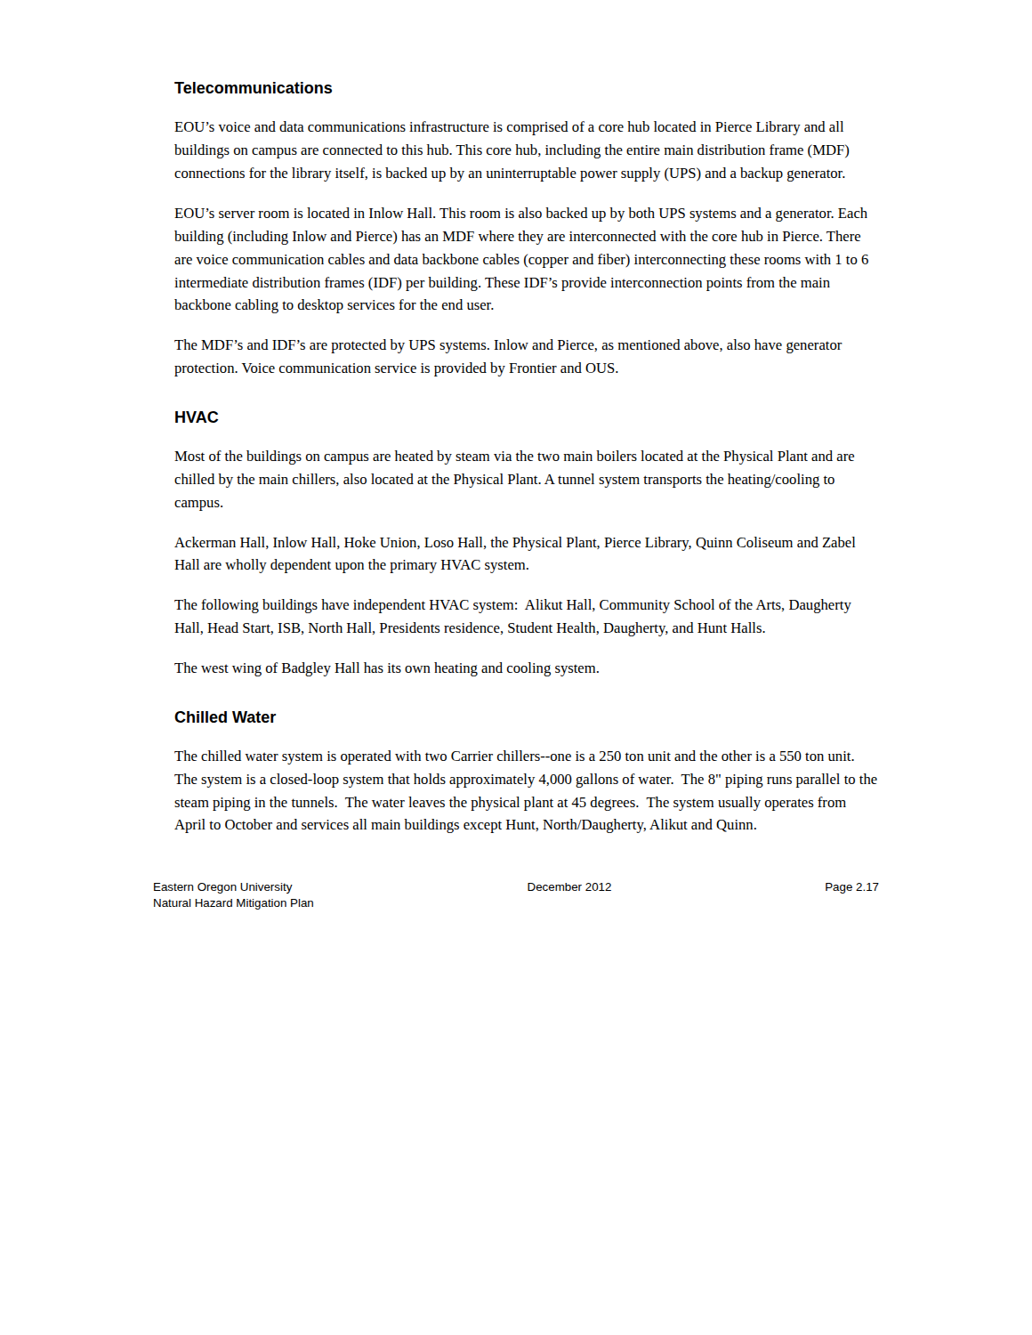Telecommunications
EOU’s voice and data communications infrastructure is comprised of a core hub located in Pierce Library and all buildings on campus are connected to this hub. This core hub, including the entire main distribution frame (MDF) connections for the library itself, is backed up by an uninterruptable power supply (UPS) and a backup generator.
EOU’s server room is located in Inlow Hall. This room is also backed up by both UPS systems and a generator. Each building (including Inlow and Pierce) has an MDF where they are interconnected with the core hub in Pierce. There are voice communication cables and data backbone cables (copper and fiber) interconnecting these rooms with 1 to 6 intermediate distribution frames (IDF) per building. These IDF’s provide interconnection points from the main backbone cabling to desktop services for the end user.
The MDF’s and IDF’s are protected by UPS systems. Inlow and Pierce, as mentioned above, also have generator protection. Voice communication service is provided by Frontier and OUS.
HVAC
Most of the buildings on campus are heated by steam via the two main boilers located at the Physical Plant and are chilled by the main chillers, also located at the Physical Plant. A tunnel system transports the heating/cooling to campus.
Ackerman Hall, Inlow Hall, Hoke Union, Loso Hall, the Physical Plant, Pierce Library, Quinn Coliseum and Zabel Hall are wholly dependent upon the primary HVAC system.
The following buildings have independent HVAC system: Alikut Hall, Community School of the Arts, Daugherty Hall, Head Start, ISB, North Hall, Presidents residence, Student Health, Daugherty, and Hunt Halls.
The west wing of Badgley Hall has its own heating and cooling system.
Chilled Water
The chilled water system is operated with two Carrier chillers--one is a 250 ton unit and the other is a 550 ton unit. The system is a closed-loop system that holds approximately 4,000 gallons of water. The 8" piping runs parallel to the steam piping in the tunnels. The water leaves the physical plant at 45 degrees. The system usually operates from April to October and services all main buildings except Hunt, North/Daugherty, Alikut and Quinn.
Eastern Oregon University
Natural Hazard Mitigation Plan
December 2012
Page 2.17